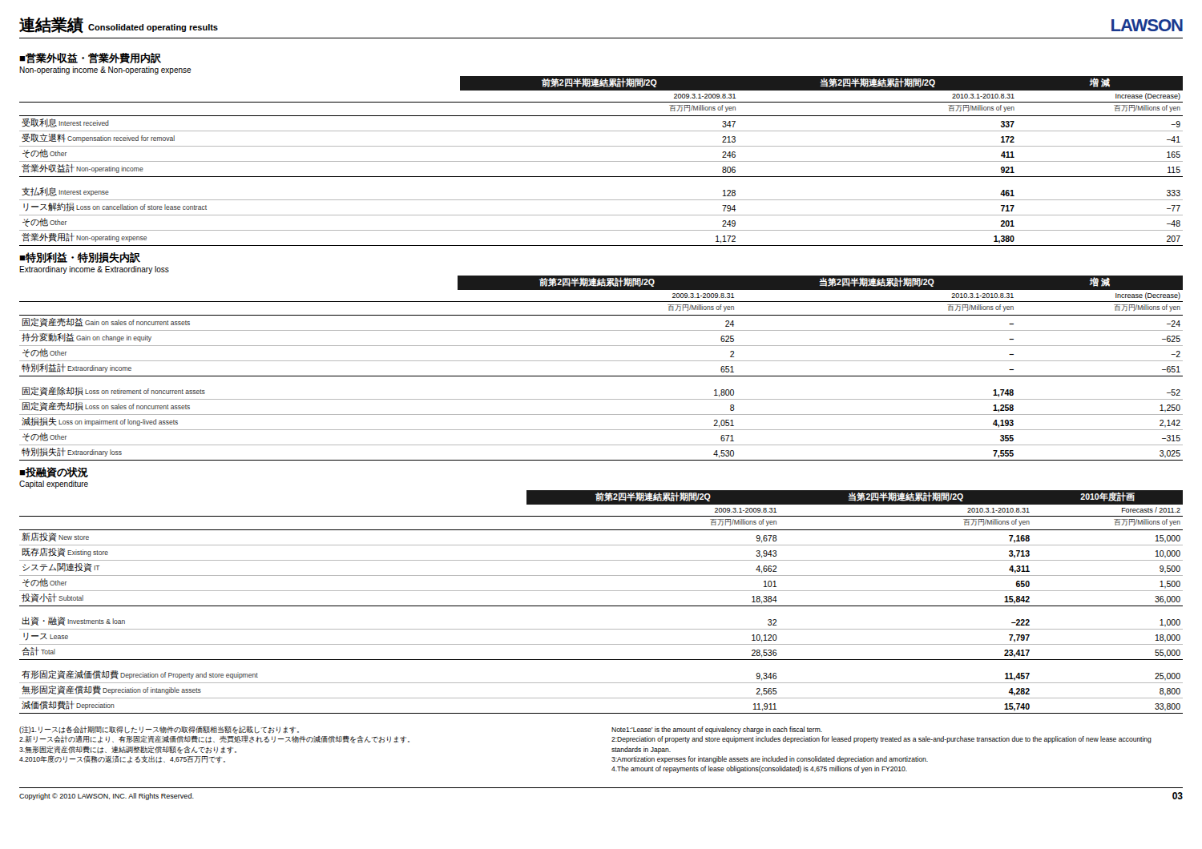連結業績Consolidated operating results
LAWSON
■営業外収益・営業外費用内訳 Non-operating income & Non-operating expense
| | 前第2四半期連結累計期間/2Q | 当第2四半期連結累計期間/2Q | 増 減 |
| --- | --- | --- | --- |
| | 2009.3.1-2009.8.31 | 2010.3.1-2010.8.31 | Increase (Decrease) |
| | 百万円/Millions of yen | 百万円/Millions of yen | 百万円/Millions of yen |
| 受取利息 Interest received | 347 | 337 | −9 |
| 受取立退料 Compensation received for removal | 213 | 172 | −41 |
| その他 Other | 246 | 411 | 165 |
| 営業外収益計 Non-operating income | 806 | 921 | 115 |
| 支払利息 Interest expense | 128 | 461 | 333 |
| リース解約損 Loss on cancellation of store lease contract | 794 | 717 | −77 |
| その他 Other | 249 | 201 | −48 |
| 営業外費用計 Non-operating expense | 1,172 | 1,380 | 207 |
■特別利益・特別損失内訳 Extraordinary income & Extraordinary loss
| | 前第2四半期連結累計期間/2Q | 当第2四半期連結累計期間/2Q | 増 減 |
| --- | --- | --- | --- |
| | 2009.3.1-2009.8.31 | 2010.3.1-2010.8.31 | Increase (Decrease) |
| | 百万円/Millions of yen | 百万円/Millions of yen | 百万円/Millions of yen |
| 固定資産売却益 Gain on sales of noncurrent assets | 24 | − | −24 |
| 持分変動利益 Gain on change in equity | 625 | − | −625 |
| その他 Other | 2 | − | −2 |
| 特別利益計 Extraordinary income | 651 | − | −651 |
| 固定資産除却損 Loss on retirement of noncurrent assets | 1,800 | 1,748 | −52 |
| 固定資産売却損 Loss on sales of noncurrent assets | 8 | 1,258 | 1,250 |
| 減損損失 Loss on impairment of long-lived assets | 2,051 | 4,193 | 2,142 |
| その他 Other | 671 | 355 | −315 |
| 特別損失計 Extraordinary loss | 4,530 | 7,555 | 3,025 |
■投融資の状況 Capital expenditure
| | 前第2四半期連結累計期間/2Q | 当第2四半期連結累計期間/2Q | 2010年度計画 |
| --- | --- | --- | --- |
| | 2009.3.1-2009.8.31 | 2010.3.1-2010.8.31 | Forecasts / 2011.2 |
| | 百万円/Millions of yen | 百万円/Millions of yen | 百万円/Millions of yen |
| 新店投資 New store | 9,678 | 7,168 | 15,000 |
| 既存店投資 Existing store | 3,943 | 3,713 | 10,000 |
| システム関連投資 IT | 4,662 | 4,311 | 9,500 |
| その他 Other | 101 | 650 | 1,500 |
| 投資小計 Subtotal | 18,384 | 15,842 | 36,000 |
| 出資・融資 Investments & loan | 32 | −222 | 1,000 |
| リース Lease | 10,120 | 7,797 | 18,000 |
| 合計 Total | 28,536 | 23,417 | 55,000 |
| 有形固定資産減価償却費 Depreciation of Property and store equipment | 9,346 | 11,457 | 25,000 |
| 無形固定資産償却費 Depreciation of intangible assets | 2,565 | 4,282 | 8,800 |
| 減価償却費計 Depreciation | 11,911 | 15,740 | 33,800 |
(注)1.リースは各会計期間に取得したリース物件の取得価額相当額を記載しております。
2.新リース会計の適用により、有形固定資産減価償却費には、売買処理されるリース物件の減価償却費を含んでおります。
3.無形固定資産償却費には、連結調整勘定償却額を含んでおります。
4.2010年度のリース債務の返済による支出は、4,675百万円です。
Note1:'Lease' is the amount of equivalency charge in each fiscal term.
2:Depreciation of property and store equipment includes depreciation for leased property treated as a sale-and-purchase transaction due to the application of new lease accounting standards in Japan.
3:Amortization expenses for intangible assets are included in consolidated depreciation and amortization.
4.The amount of repayments of lease obligations(consolidated) is 4,675 millions of yen in FY2010.
Copyright © 2010 LAWSON, INC. All Rights Reserved.
03